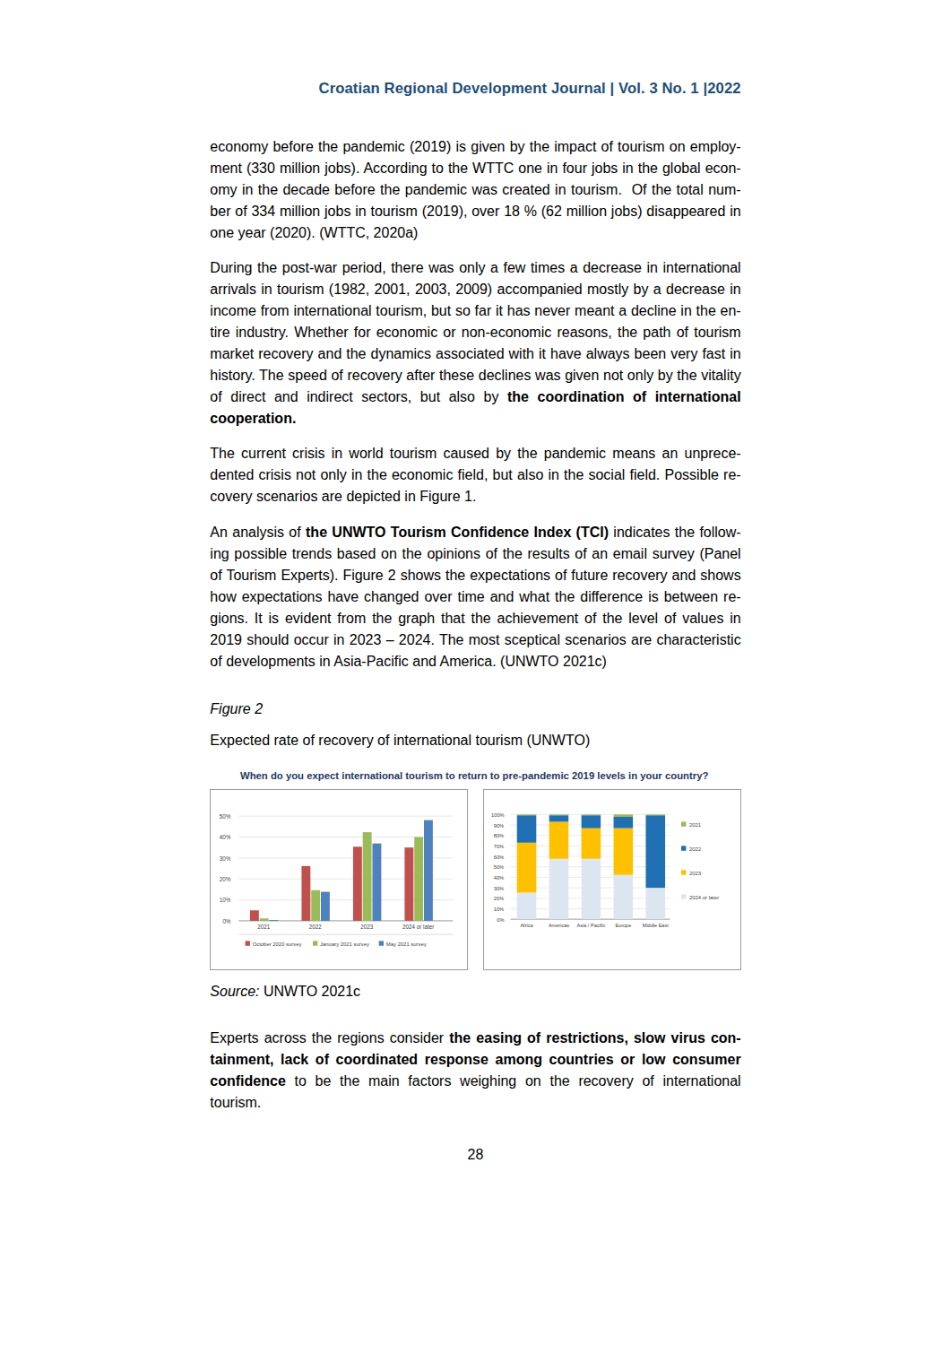Croatian Regional Development Journal | Vol. 3 No. 1 |2022
economy before the pandemic (2019) is given by the impact of tourism on employment (330 million jobs). According to the WTTC one in four jobs in the global economy in the decade before the pandemic was created in tourism. Of the total number of 334 million jobs in tourism (2019), over 18 % (62 million jobs) disappeared in one year (2020). (WTTC, 2020a)
During the post-war period, there was only a few times a decrease in international arrivals in tourism (1982, 2001, 2003, 2009) accompanied mostly by a decrease in income from international tourism, but so far it has never meant a decline in the entire industry. Whether for economic or non-economic reasons, the path of tourism market recovery and the dynamics associated with it have always been very fast in history. The speed of recovery after these declines was given not only by the vitality of direct and indirect sectors, but also by the coordination of international cooperation.
The current crisis in world tourism caused by the pandemic means an unprecedented crisis not only in the economic field, but also in the social field. Possible recovery scenarios are depicted in Figure 1.
An analysis of the UNWTO Tourism Confidence Index (TCI) indicates the following possible trends based on the opinions of the results of an email survey (Panel of Tourism Experts). Figure 2 shows the expectations of future recovery and shows how expectations have changed over time and what the difference is between regions. It is evident from the graph that the achievement of the level of values in 2019 should occur in 2023 – 2024. The most sceptical scenarios are characteristic of developments in Asia-Pacific and America. (UNWTO 2021c)
Figure 2
Expected rate of recovery of international tourism (UNWTO)
When do you expect international tourism to return to pre-pandemic 2019 levels in your country?
50% 40% 30% 20% 10% 0% 2021 2022 2023 2024 or later October 2020 survey January 2021 survey May 2021 survey
100% 90% 80% 70% 60% 50% 40% 30% 20% 10% 0% Africa Americas Asia / Pacific Europe Middle East 2021 2022 2023 2024 or later
Source: UNWTO 2021c
Experts across the regions consider the easing of restrictions, slow virus containment, lack of coordinated response among countries or low consumer confidence to be the main factors weighing on the recovery of international tourism.
28